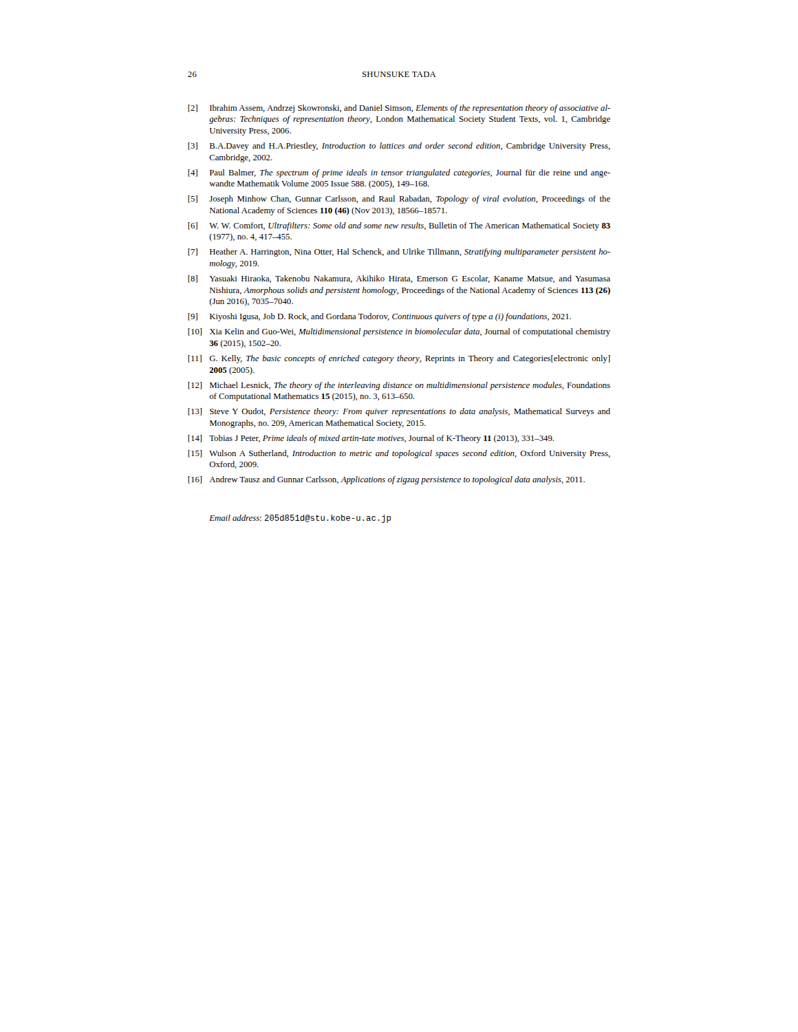26 SHUNSUKE TADA
[2] Ibrahim Assem, Andrzej Skowronski, and Daniel Simson, Elements of the representation theory of associative algebras: Techniques of representation theory, London Mathematical Society Student Texts, vol. 1, Cambridge University Press, 2006.
[3] B.A.Davey and H.A.Priestley, Introduction to lattices and order second edition, Cambridge University Press, Cambridge, 2002.
[4] Paul Balmer, The spectrum of prime ideals in tensor triangulated categories, Journal für die reine und angewandte Mathematik Volume 2005 Issue 588. (2005), 149–168.
[5] Joseph Minhow Chan, Gunnar Carlsson, and Raul Rabadan, Topology of viral evolution, Proceedings of the National Academy of Sciences 110 (46) (Nov 2013), 18566–18571.
[6] W. W. Comfort, Ultrafilters: Some old and some new results, Bulletin of The American Mathematical Society 83 (1977), no. 4, 417–455.
[7] Heather A. Harrington, Nina Otter, Hal Schenck, and Ulrike Tillmann, Stratifying multiparameter persistent homology, 2019.
[8] Yasuaki Hiraoka, Takenobu Nakamura, Akihiko Hirata, Emerson G Escolar, Kaname Matsue, and Yasumasa Nishiura, Amorphous solids and persistent homology, Proceedings of the National Academy of Sciences 113 (26) (Jun 2016), 7035–7040.
[9] Kiyoshi Igusa, Job D. Rock, and Gordana Todorov, Continuous quivers of type a (i) foundations, 2021.
[10] Xia Kelin and Guo-Wei, Multidimensional persistence in biomolecular data, Journal of computational chemistry 36 (2015), 1502–20.
[11] G. Kelly, The basic concepts of enriched category theory, Reprints in Theory and Categories[electronic only] 2005 (2005).
[12] Michael Lesnick, The theory of the interleaving distance on multidimensional persistence modules, Foundations of Computational Mathematics 15 (2015), no. 3, 613–650.
[13] Steve Y Oudot, Persistence theory: From quiver representations to data analysis, Mathematical Surveys and Monographs, no. 209, American Mathematical Society, 2015.
[14] Tobias J Peter, Prime ideals of mixed artin-tate motives, Journal of K-Theory 11 (2013), 331–349.
[15] Wulson A Sutherland, Introduction to metric and topological spaces second edition, Oxford University Press, Oxford, 2009.
[16] Andrew Tausz and Gunnar Carlsson, Applications of zigzag persistence to topological data analysis, 2011.
Email address: 205d851d@stu.kobe-u.ac.jp